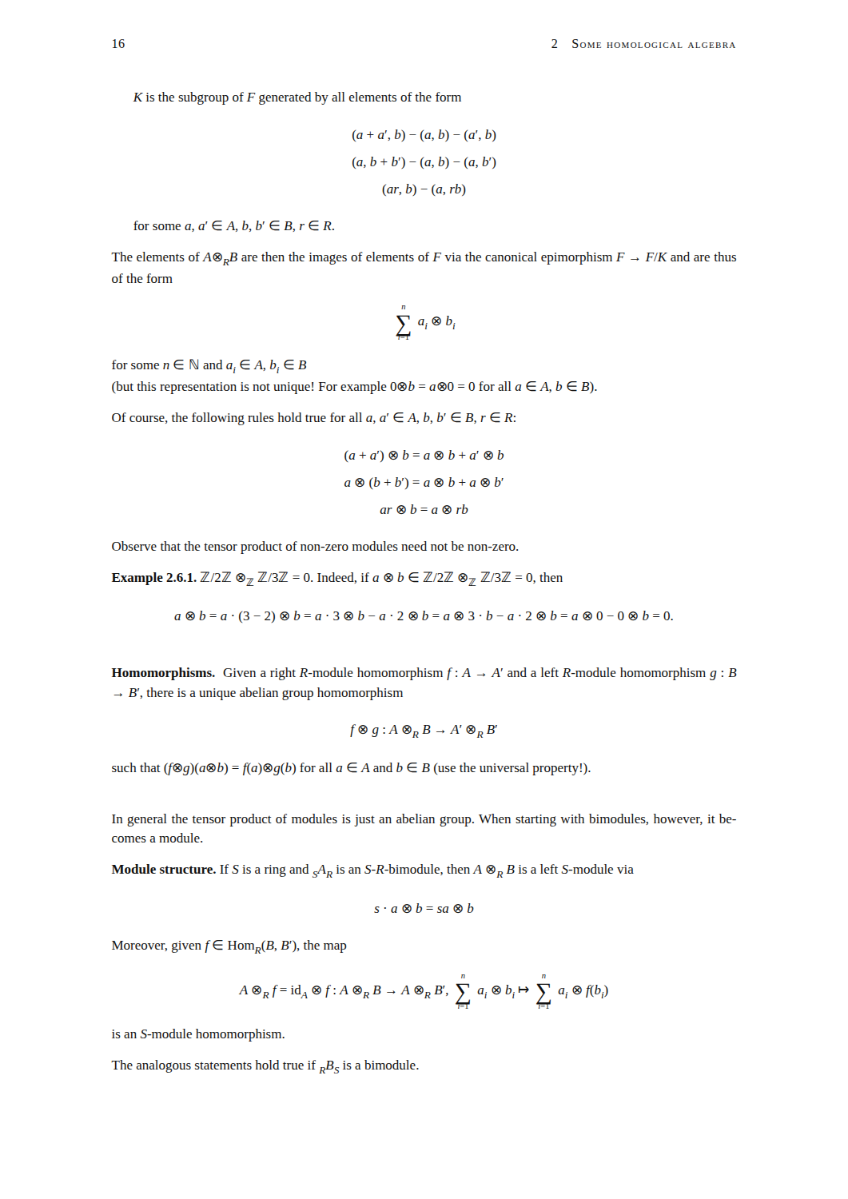16 2 Some homological algebra
K is the subgroup of F generated by all elements of the form
(a + a′, b) − (a, b) − (a′, b)
(a, b + b′) − (a, b) − (a, b′)
(ar, b) − (a, rb)
for some a, a′ ∈ A, b, b′ ∈ B, r ∈ R.
The elements of A⊗RB are then the images of elements of F via the canonical epimorphism F → F/K and are thus of the form
n ∑ i=1 ai ⊗ bi
for some n ∈ ℕ and ai ∈ A, bi ∈ B
(but this representation is not unique! For example 0⊗b = a⊗0 = 0 for all a ∈ A, b ∈ B).
Of course, the following rules hold true for all a, a′ ∈ A, b, b′ ∈ B, r ∈ R:
(a + a′) ⊗ b = a ⊗ b + a′ ⊗ b
a ⊗ (b + b′) = a ⊗ b + a ⊗ b′
ar ⊗ b = a ⊗ rb
Observe that the tensor product of non-zero modules need not be non-zero.
Example 2.6.1. ℤ/2ℤ ⊗ℤ ℤ/3ℤ = 0. Indeed, if a ⊗ b ∈ ℤ/2ℤ ⊗ℤ ℤ/3ℤ = 0, then
a ⊗ b = a · (3 − 2) ⊗ b = a · 3 ⊗ b − a · 2 ⊗ b = a ⊗ 3 · b − a · 2 ⊗ b = a ⊗ 0 − 0 ⊗ b = 0.
Homomorphisms. Given a right R-module homomorphism f : A → A′ and a left R-module homomorphism g : B → B′, there is a unique abelian group homomorphism
f ⊗ g : A ⊗R B → A′ ⊗R B′
such that (f⊗g)(a⊗b) = f(a)⊗g(b) for all a ∈ A and b ∈ B (use the universal property!).
In general the tensor product of modules is just an abelian group. When starting with bimodules, however, it becomes a module.
Module structure. If S is a ring and SAR is an S-R-bimodule, then A ⊗R B is a left S-module via
s · a ⊗ b = sa ⊗ b
Moreover, given f ∈ HomR(B, B′), the map
A ⊗R f = idA ⊗ f : A ⊗R B → A ⊗R B′, n ∑ i=1 ai ⊗ bi ↦ n ∑ i=1 ai ⊗ f(bi)
is an S-module homomorphism.
The analogous statements hold true if RBS is a bimodule.